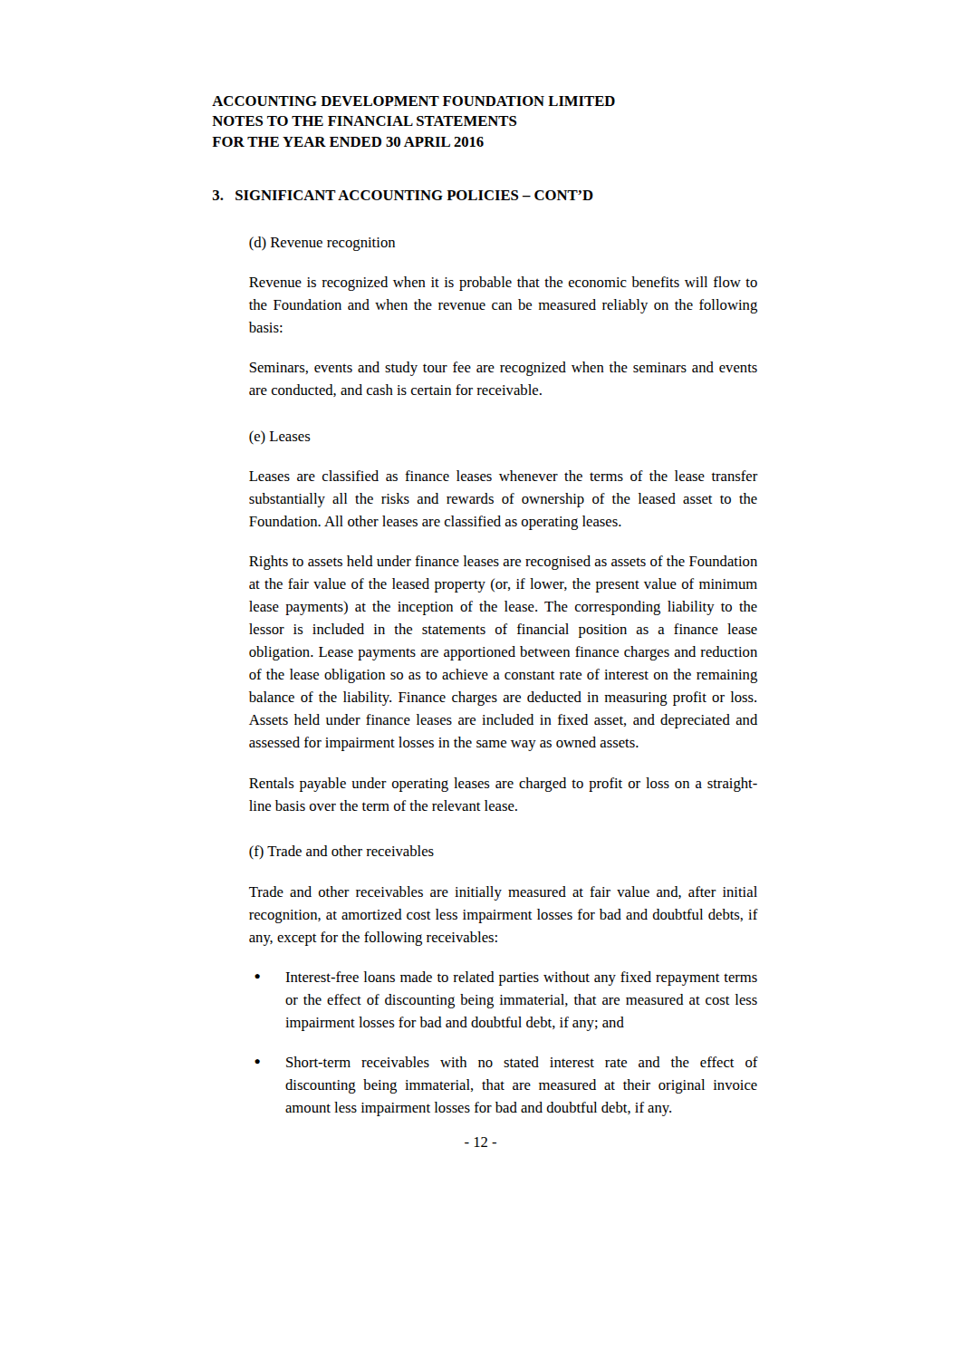Accounting Development Foundation Limited
Notes to the Financial Statements
For the Year Ended 30 April 2016
3. Significant Accounting Policies – Cont’d
(d) Revenue recognition
Revenue is recognized when it is probable that the economic benefits will flow to the Foundation and when the revenue can be measured reliably on the following basis:
Seminars, events and study tour fee are recognized when the seminars and events are conducted, and cash is certain for receivable.
(e) Leases
Leases are classified as finance leases whenever the terms of the lease transfer substantially all the risks and rewards of ownership of the leased asset to the Foundation. All other leases are classified as operating leases.
Rights to assets held under finance leases are recognised as assets of the Foundation at the fair value of the leased property (or, if lower, the present value of minimum lease payments) at the inception of the lease. The corresponding liability to the lessor is included in the statements of financial position as a finance lease obligation. Lease payments are apportioned between finance charges and reduction of the lease obligation so as to achieve a constant rate of interest on the remaining balance of the liability. Finance charges are deducted in measuring profit or loss. Assets held under finance leases are included in fixed asset, and depreciated and assessed for impairment losses in the same way as owned assets.
Rentals payable under operating leases are charged to profit or loss on a straight-line basis over the term of the relevant lease.
(f) Trade and other receivables
Trade and other receivables are initially measured at fair value and, after initial recognition, at amortized cost less impairment losses for bad and doubtful debts, if any, except for the following receivables:
Interest-free loans made to related parties without any fixed repayment terms or the effect of discounting being immaterial, that are measured at cost less impairment losses for bad and doubtful debt, if any; and
Short-term receivables with no stated interest rate and the effect of discounting being immaterial, that are measured at their original invoice amount less impairment losses for bad and doubtful debt, if any.
- 12 -